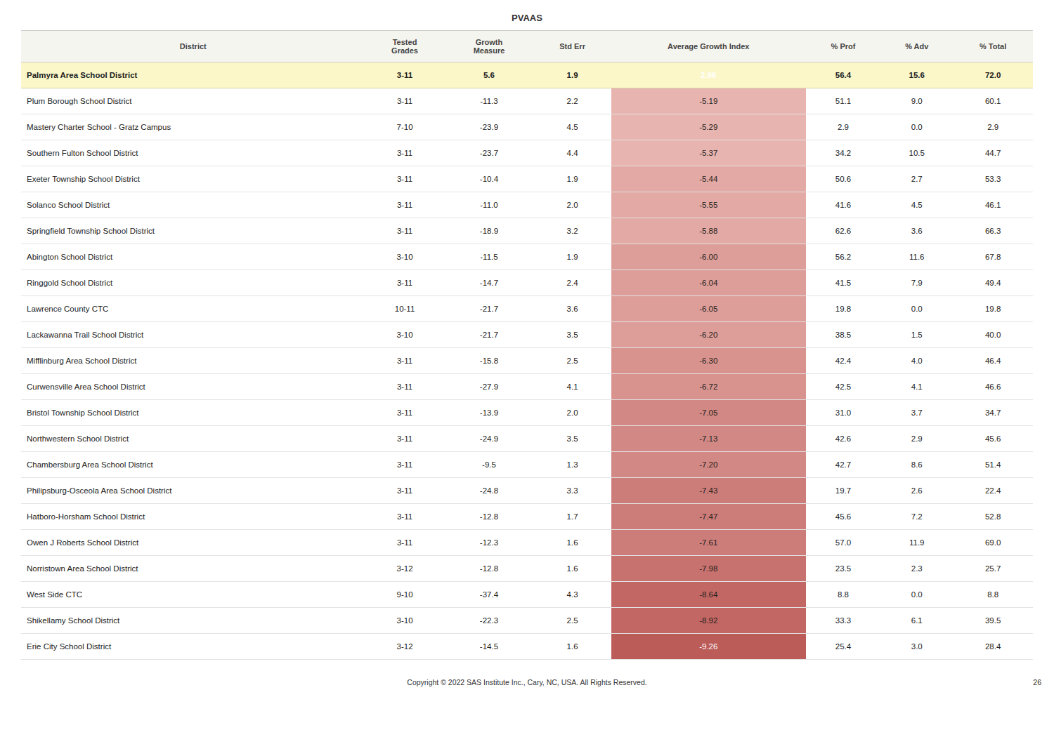PVAAS
| District | Tested Grades | Growth Measure | Std Err | Average Growth Index | % Prof | % Adv | % Total |
| --- | --- | --- | --- | --- | --- | --- | --- |
| Palmyra Area School District | 3-11 | 5.6 | 1.9 | 2.96 | 56.4 | 15.6 | 72.0 |
| Plum Borough School District | 3-11 | -11.3 | 2.2 | -5.19 | 51.1 | 9.0 | 60.1 |
| Mastery Charter School - Gratz Campus | 7-10 | -23.9 | 4.5 | -5.29 | 2.9 | 0.0 | 2.9 |
| Southern Fulton School District | 3-11 | -23.7 | 4.4 | -5.37 | 34.2 | 10.5 | 44.7 |
| Exeter Township School District | 3-11 | -10.4 | 1.9 | -5.44 | 50.6 | 2.7 | 53.3 |
| Solanco School District | 3-11 | -11.0 | 2.0 | -5.55 | 41.6 | 4.5 | 46.1 |
| Springfield Township School District | 3-11 | -18.9 | 3.2 | -5.88 | 62.6 | 3.6 | 66.3 |
| Abington School District | 3-10 | -11.5 | 1.9 | -6.00 | 56.2 | 11.6 | 67.8 |
| Ringgold School District | 3-11 | -14.7 | 2.4 | -6.04 | 41.5 | 7.9 | 49.4 |
| Lawrence County CTC | 10-11 | -21.7 | 3.6 | -6.05 | 19.8 | 0.0 | 19.8 |
| Lackawanna Trail School District | 3-10 | -21.7 | 3.5 | -6.20 | 38.5 | 1.5 | 40.0 |
| Mifflinburg Area School District | 3-11 | -15.8 | 2.5 | -6.30 | 42.4 | 4.0 | 46.4 |
| Curwensville Area School District | 3-11 | -27.9 | 4.1 | -6.72 | 42.5 | 4.1 | 46.6 |
| Bristol Township School District | 3-11 | -13.9 | 2.0 | -7.05 | 31.0 | 3.7 | 34.7 |
| Northwestern School District | 3-11 | -24.9 | 3.5 | -7.13 | 42.6 | 2.9 | 45.6 |
| Chambersburg Area School District | 3-11 | -9.5 | 1.3 | -7.20 | 42.7 | 8.6 | 51.4 |
| Philipsburg-Osceola Area School District | 3-11 | -24.8 | 3.3 | -7.43 | 19.7 | 2.6 | 22.4 |
| Hatboro-Horsham School District | 3-11 | -12.8 | 1.7 | -7.47 | 45.6 | 7.2 | 52.8 |
| Owen J Roberts School District | 3-11 | -12.3 | 1.6 | -7.61 | 57.0 | 11.9 | 69.0 |
| Norristown Area School District | 3-12 | -12.8 | 1.6 | -7.98 | 23.5 | 2.3 | 25.7 |
| West Side CTC | 9-10 | -37.4 | 4.3 | -8.64 | 8.8 | 0.0 | 8.8 |
| Shikellamy School District | 3-10 | -22.3 | 2.5 | -8.92 | 33.3 | 6.1 | 39.5 |
| Erie City School District | 3-12 | -14.5 | 1.6 | -9.26 | 25.4 | 3.0 | 28.4 |
Copyright © 2022 SAS Institute Inc., Cary, NC, USA. All Rights Reserved.
26